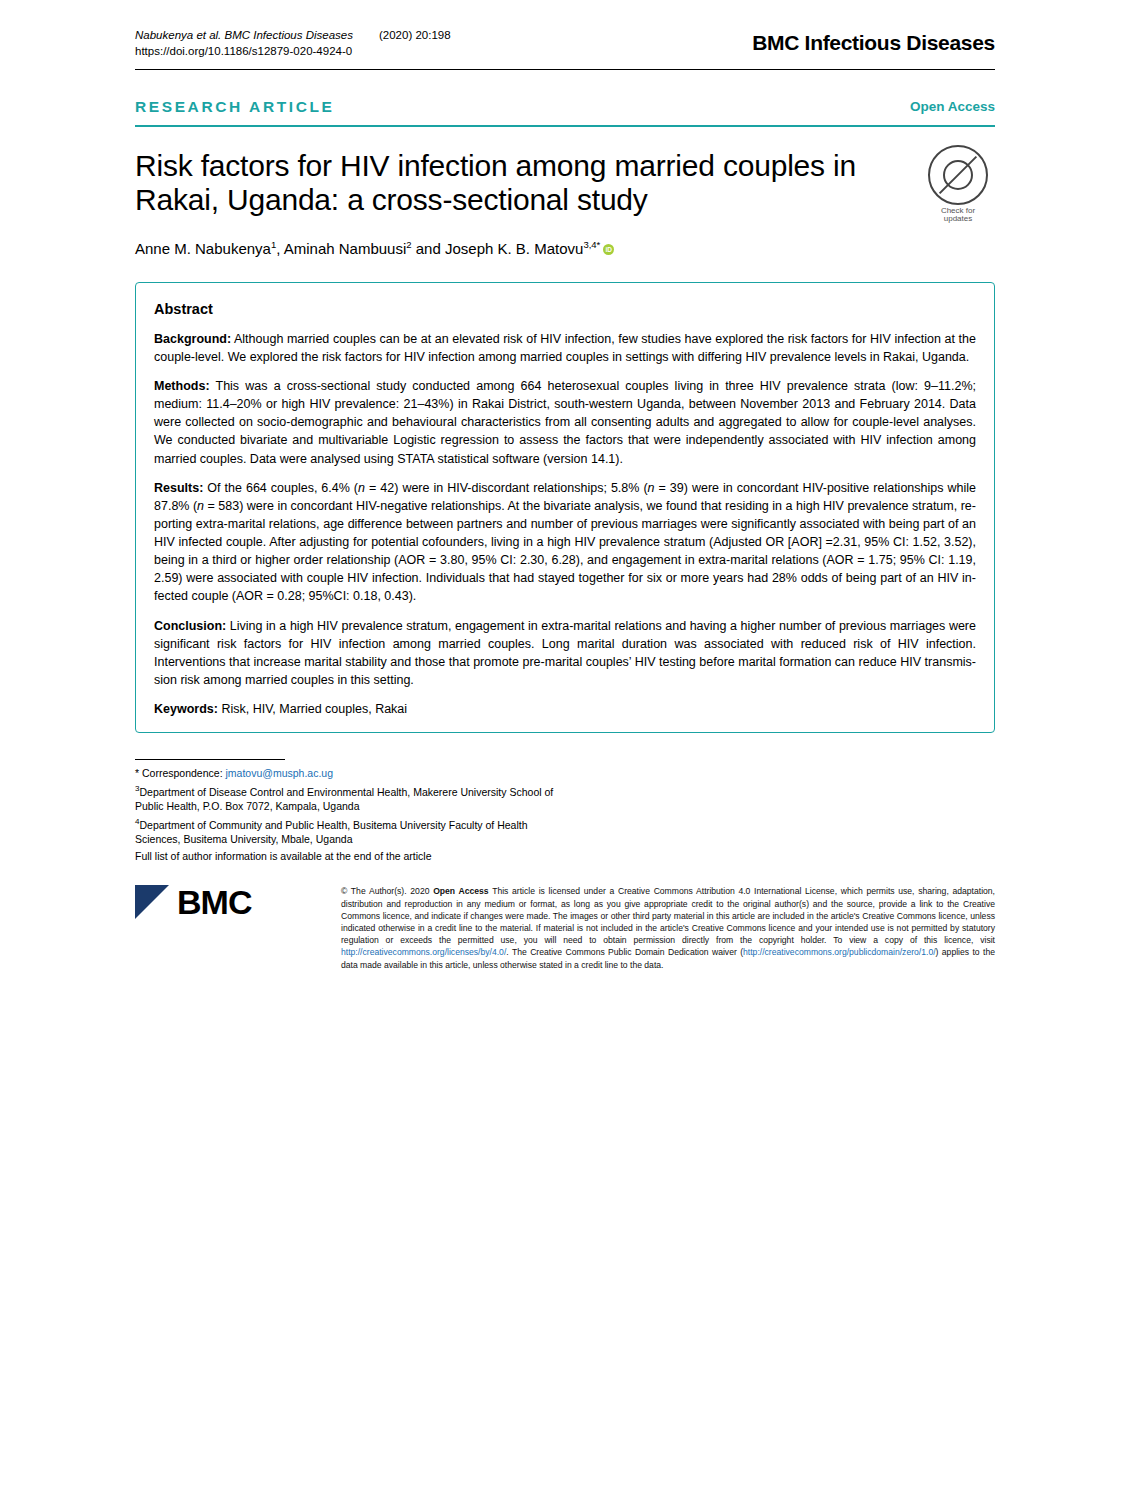Nabukenya et al. BMC Infectious Diseases(2020) 20:198
https://doi.org/10.1186/s12879-020-4924-0
BMC Infectious Diseases
Research Article
Open Access
Check for
updates
Risk factors for HIV infection among married couples in Rakai, Uganda: a cross-sectional study
Anne M. Nabukenya1, Aminah Nambuusi2 and Joseph K. B. Matovu3,4*
Abstract
Background: Although married couples can be at an elevated risk of HIV infection, few studies have explored the risk factors for HIV infection at the couple-level. We explored the risk factors for HIV infection among married couples in settings with differing HIV prevalence levels in Rakai, Uganda.
Methods: This was a cross-sectional study conducted among 664 heterosexual couples living in three HIV prevalence strata (low: 9–11.2%; medium: 11.4–20% or high HIV prevalence: 21–43%) in Rakai District, south-western Uganda, between November 2013 and February 2014. Data were collected on socio-demographic and behavioural characteristics from all consenting adults and aggregated to allow for couple-level analyses. We conducted bivariate and multivariable Logistic regression to assess the factors that were independently associated with HIV infection among married couples. Data were analysed using STATA statistical software (version 14.1).
Results: Of the 664 couples, 6.4% (n = 42) were in HIV-discordant relationships; 5.8% (n = 39) were in concordant HIV-positive relationships while 87.8% (n = 583) were in concordant HIV-negative relationships. At the bivariate analysis, we found that residing in a high HIV prevalence stratum, reporting extra-marital relations, age difference between partners and number of previous marriages were significantly associated with being part of an HIV infected couple. After adjusting for potential cofounders, living in a high HIV prevalence stratum (Adjusted OR [AOR] =2.31, 95% CI: 1.52, 3.52), being in a third or higher order relationship (AOR = 3.80, 95% CI: 2.30, 6.28), and engagement in extra-marital relations (AOR = 1.75; 95% CI: 1.19, 2.59) were associated with couple HIV infection. Individuals that had stayed together for six or more years had 28% odds of being part of an HIV infected couple (AOR = 0.28; 95%CI: 0.18, 0.43).
Conclusion: Living in a high HIV prevalence stratum, engagement in extra-marital relations and having a higher number of previous marriages were significant risk factors for HIV infection among married couples. Long marital duration was associated with reduced risk of HIV infection. Interventions that increase marital stability and those that promote pre-marital couples’ HIV testing before marital formation can reduce HIV transmission risk among married couples in this setting.
Keywords: Risk, HIV, Married couples, Rakai
* Correspondence: jmatovu@musph.ac.ug
3Department of Disease Control and Environmental Health, Makerere University School of Public Health, P.O. Box 7072, Kampala, Uganda
4Department of Community and Public Health, Busitema University Faculty of Health Sciences, Busitema University, Mbale, Uganda
Full list of author information is available at the end of the article
BMC
© The Author(s). 2020 Open Access This article is licensed under a Creative Commons Attribution 4.0 International License, which permits use, sharing, adaptation, distribution and reproduction in any medium or format, as long as you give appropriate credit to the original author(s) and the source, provide a link to the Creative Commons licence, and indicate if changes were made. The images or other third party material in this article are included in the article's Creative Commons licence, unless indicated otherwise in a credit line to the material. If material is not included in the article's Creative Commons licence and your intended use is not permitted by statutory regulation or exceeds the permitted use, you will need to obtain permission directly from the copyright holder. To view a copy of this licence, visit http://creativecommons.org/licenses/by/4.0/. The Creative Commons Public Domain Dedication waiver (http://creativecommons.org/publicdomain/zero/1.0/) applies to the data made available in this article, unless otherwise stated in a credit line to the data.